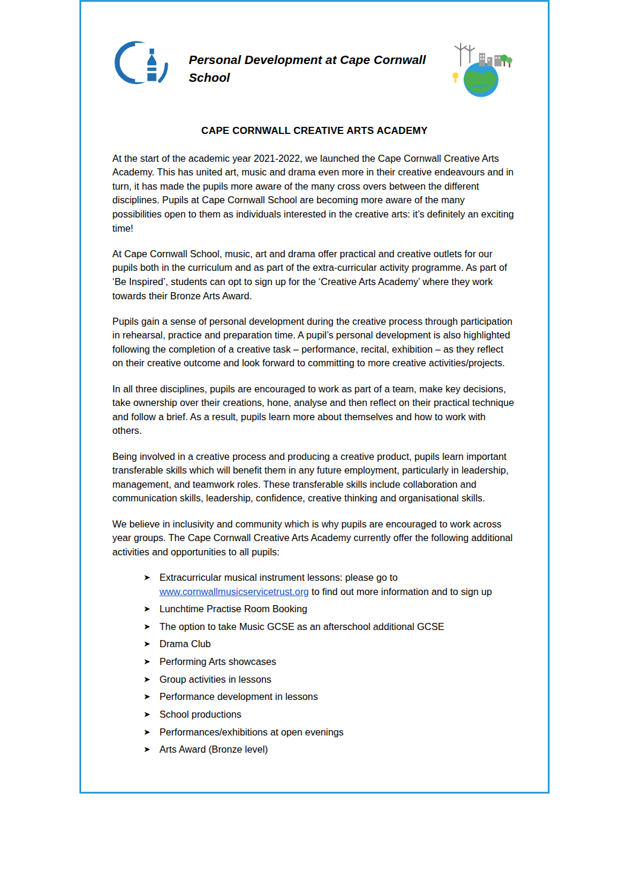Personal Development at Cape Cornwall School
Cape Cornwall Creative Arts Academy
At the start of the academic year 2021-2022, we launched the Cape Cornwall Creative Arts Academy. This has united art, music and drama even more in their creative endeavours and in turn, it has made the pupils more aware of the many cross overs between the different disciplines. Pupils at Cape Cornwall School are becoming more aware of the many possibilities open to them as individuals interested in the creative arts: it’s definitely an exciting time!
At Cape Cornwall School, music, art and drama offer practical and creative outlets for our pupils both in the curriculum and as part of the extra-curricular activity programme. As part of ‘Be Inspired’, students can opt to sign up for the ‘Creative Arts Academy’ where they work towards their Bronze Arts Award.
Pupils gain a sense of personal development during the creative process through participation in rehearsal, practice and preparation time. A pupil’s personal development is also highlighted following the completion of a creative task – performance, recital, exhibition – as they reflect on their creative outcome and look forward to committing to more creative activities/projects.
In all three disciplines, pupils are encouraged to work as part of a team, make key decisions, take ownership over their creations, hone, analyse and then reflect on their practical technique and follow a brief. As a result, pupils learn more about themselves and how to work with others.
Being involved in a creative process and producing a creative product, pupils learn important transferable skills which will benefit them in any future employment, particularly in leadership, management, and teamwork roles. These transferable skills include collaboration and communication skills, leadership, confidence, creative thinking and organisational skills.
We believe in inclusivity and community which is why pupils are encouraged to work across year groups. The Cape Cornwall Creative Arts Academy currently offer the following additional activities and opportunities to all pupils:
Extracurricular musical instrument lessons: please go to www.cornwallmusicservicetrust.org to find out more information and to sign up
Lunchtime Practise Room Booking
The option to take Music GCSE as an afterschool additional GCSE
Drama Club
Performing Arts showcases
Group activities in lessons
Performance development in lessons
School productions
Performances/exhibitions at open evenings
Arts Award (Bronze level)